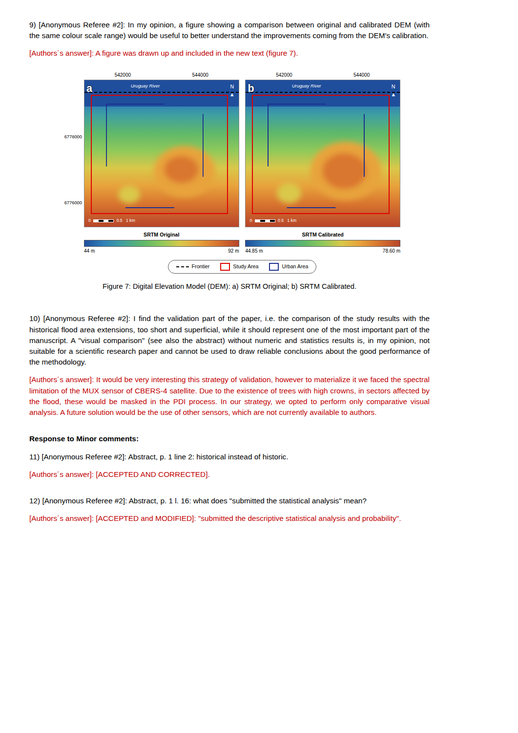9) [Anonymous Referee #2]: In my opinion, a figure showing a comparison between original and calibrated DEM (with the same colour scale range) would be useful to better understand the improvements coming from the DEM's calibration.
[Authors´s answer]: A figure was drawn up and included in the new text (figure 7).
542000544000
542000544000
6778000 6776000
a
Uruguay River
N
▲
0 0.5 1 km
b
Uruguay River
N
▲
0 0.5 1 km
SRTM Original
44 m 92 m
SRTM Calibrated
44.85 m 78.60 m
Frontier Study Area Urban Area
Figure 7: Digital Elevation Model (DEM): a) SRTM Original; b) SRTM Calibrated.
10) [Anonymous Referee #2]: I find the validation part of the paper, i.e. the comparison of the study results with the historical flood area extensions, too short and superficial, while it should represent one of the most important part of the manuscript. A "visual comparison" (see also the abstract) without numeric and statistics results is, in my opinion, not suitable for a scientific research paper and cannot be used to draw reliable conclusions about the good performance of the methodology.
[Authors´s answer]: It would be very interesting this strategy of validation, however to materialize it we faced the spectral limitation of the MUX sensor of CBERS-4 satellite. Due to the existence of trees with high crowns, in sectors affected by the flood, these would be masked in the PDI process. In our strategy, we opted to perform only comparative visual analysis. A future solution would be the use of other sensors, which are not currently available to authors.
Response to Minor comments:
11) [Anonymous Referee #2]: Abstract, p. 1 line 2: historical instead of historic.
[Authors´s answer]: [ACCEPTED AND CORRECTED].
12) [Anonymous Referee #2]: Abstract, p. 1 l. 16: what does "submitted the statistical analysis" mean?
[Authors´s answer]: [ACCEPTED and MODIFIED]: "submitted the descriptive statistical analysis and probability".